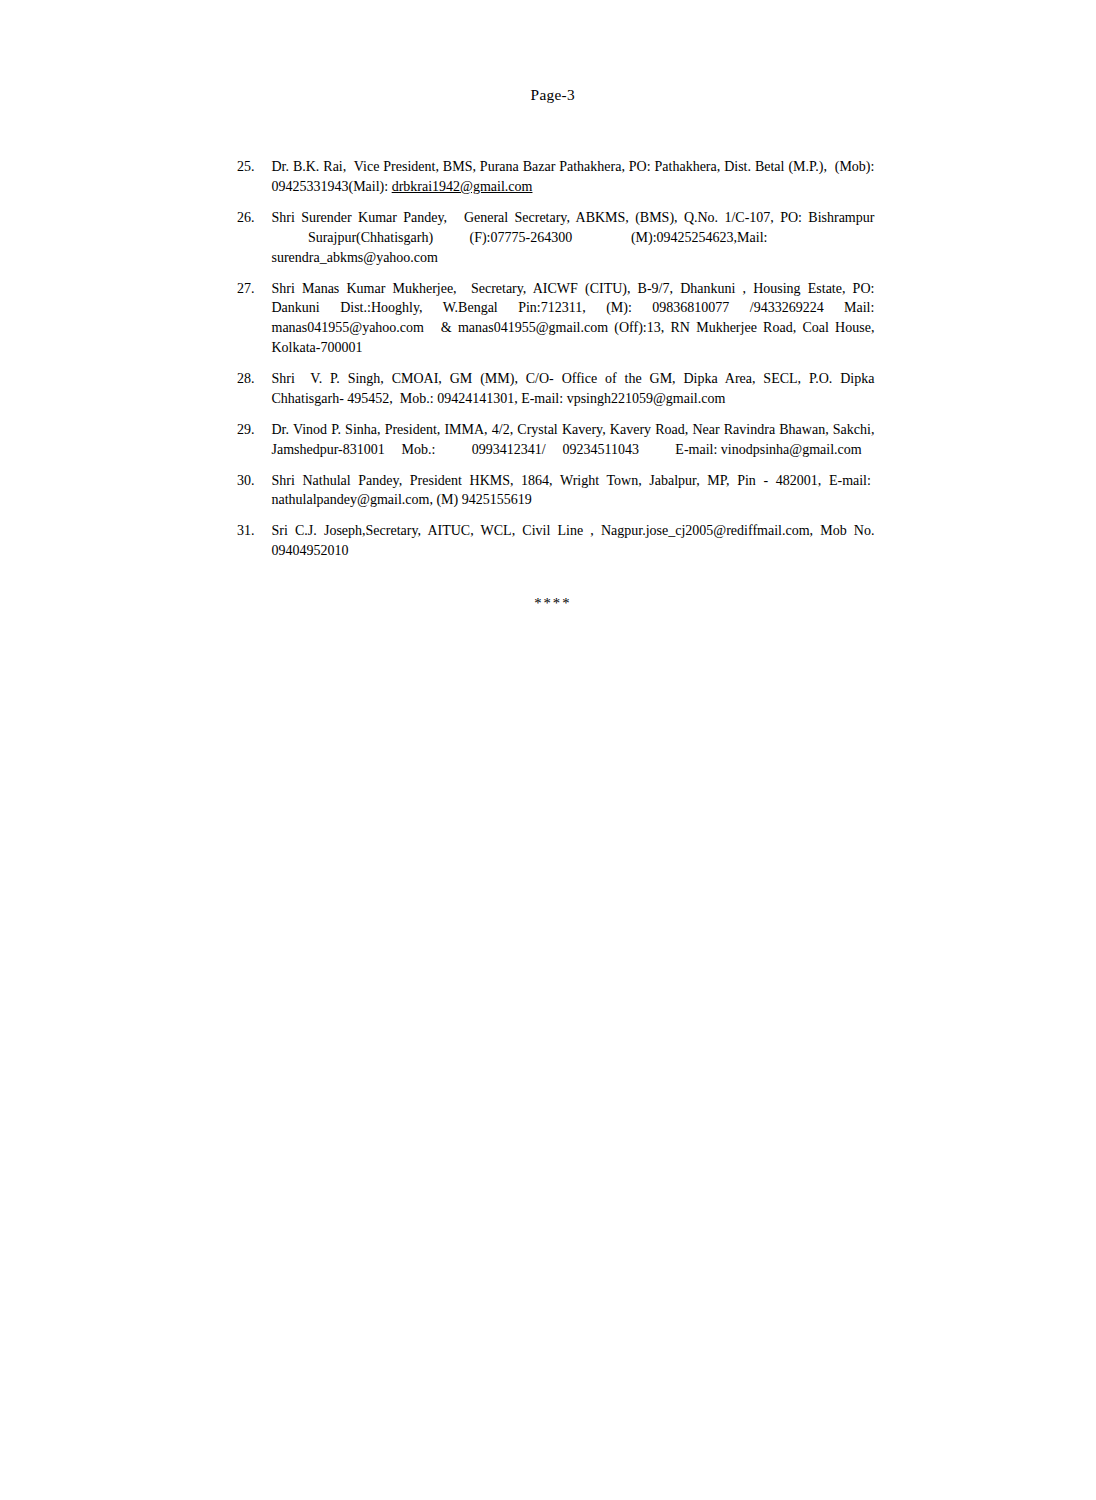Page-3
25. Dr. B.K. Rai, Vice President, BMS, Purana Bazar Pathakhera, PO: Pathakhera, Dist. Betal (M.P.), (Mob): 09425331943(Mail): drbkrai1942@gmail.com
26. Shri Surender Kumar Pandey, General Secretary, ABKMS, (BMS), Q.No. 1/C-107, PO: Bishrampur Surajpur(Chhatisgarh) (F):07775-264300 (M):09425254623,Mail: surendra_abkms@yahoo.com
27. Shri Manas Kumar Mukherjee, Secretary, AICWF (CITU), B-9/7, Dhankuni , Housing Estate, PO: Dankuni Dist.:Hooghly, W.Bengal Pin:712311, (M): 09836810077 /9433269224 Mail: manas041955@yahoo.com & manas041955@gmail.com (Off):13, RN Mukherjee Road, Coal House, Kolkata-700001
28. Shri V. P. Singh, CMOAI, GM (MM), C/O- Office of the GM, Dipka Area, SECL, P.O. Dipka Chhatisgarh- 495452, Mob.: 09424141301, E-mail: vpsingh221059@gmail.com
29. Dr. Vinod P. Sinha, President, IMMA, 4/2, Crystal Kavery, Kavery Road, Near Ravindra Bhawan, Sakchi, Jamshedpur-831001 Mob.: 0993412341/ 09234511043 E-mail: vinodpsinha@gmail.com
30. Shri Nathulal Pandey, President HKMS, 1864, Wright Town, Jabalpur, MP, Pin - 482001, E-mail: nathulalpandey@gmail.com, (M) 9425155619
31. Sri C.J. Joseph,Secretary, AITUC, WCL, Civil Line , Nagpur.jose_cj2005@rediffmail.com, Mob No. 09404952010
****